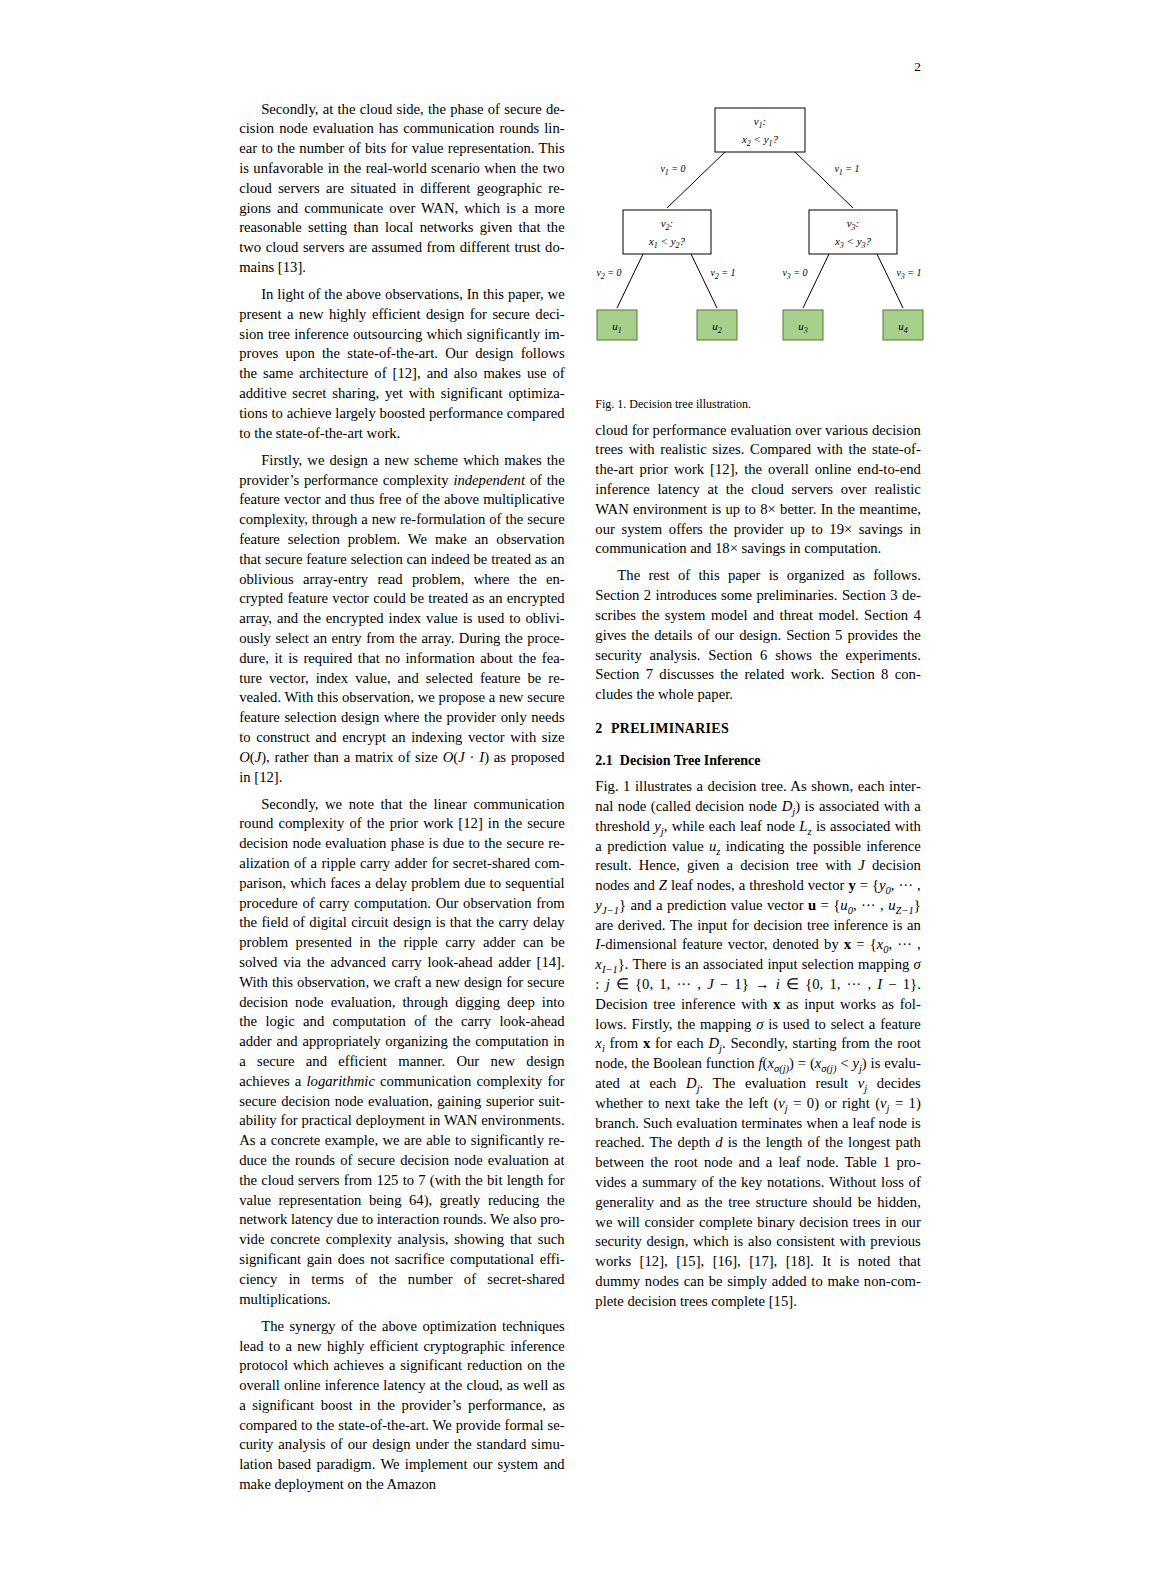2
Secondly, at the cloud side, the phase of secure decision node evaluation has communication rounds linear to the number of bits for value representation. This is unfavorable in the real-world scenario when the two cloud servers are situated in different geographic regions and communicate over WAN, which is a more reasonable setting than local networks given that the two cloud servers are assumed from different trust domains [13].
In light of the above observations, In this paper, we present a new highly efficient design for secure decision tree inference outsourcing which significantly improves upon the state-of-the-art. Our design follows the same architecture of [12], and also makes use of additive secret sharing, yet with significant optimizations to achieve largely boosted performance compared to the state-of-the-art work.
Firstly, we design a new scheme which makes the provider’s performance complexity independent of the feature vector and thus free of the above multiplicative complexity, through a new re-formulation of the secure feature selection problem. We make an observation that secure feature selection can indeed be treated as an oblivious array-entry read problem, where the encrypted feature vector could be treated as an encrypted array, and the encrypted index value is used to obliviously select an entry from the array. During the procedure, it is required that no information about the feature vector, index value, and selected feature be revealed. With this observation, we propose a new secure feature selection design where the provider only needs to construct and encrypt an indexing vector with size O(J), rather than a matrix of size O(J · I) as proposed in [12].
Secondly, we note that the linear communication round complexity of the prior work [12] in the secure decision node evaluation phase is due to the secure realization of a ripple carry adder for secret-shared comparison, which faces a delay problem due to sequential procedure of carry computation. Our observation from the field of digital circuit design is that the carry delay problem presented in the ripple carry adder can be solved via the advanced carry look-ahead adder [14]. With this observation, we craft a new design for secure decision node evaluation, through digging deep into the logic and computation of the carry look-ahead adder and appropriately organizing the computation in a secure and efficient manner. Our new design achieves a logarithmic communication complexity for secure decision node evaluation, gaining superior suitability for practical deployment in WAN environments. As a concrete example, we are able to significantly reduce the rounds of secure decision node evaluation at the cloud servers from 125 to 7 (with the bit length for value representation being 64), greatly reducing the network latency due to interaction rounds. We also provide concrete complexity analysis, showing that such significant gain does not sacrifice computational efficiency in terms of the number of secret-shared multiplications.
The synergy of the above optimization techniques lead to a new highly efficient cryptographic inference protocol which achieves a significant reduction on the overall online inference latency at the cloud, as well as a significant boost in the provider’s performance, as compared to the state-of-the-art. We provide formal security analysis of our design under the standard simulation based paradigm. We implement our system and make deployment on the Amazon
v1: x2 < y1? v1 = 0 v1 = 1 v2: x1 < y2? v3: x3 < y3? v2 = 0 v2 = 1 v3 = 0 v3 = 1 u1 u2 u3 u4
Fig. 1. Decision tree illustration.
cloud for performance evaluation over various decision trees with realistic sizes. Compared with the state-of-the-art prior work [12], the overall online end-to-end inference latency at the cloud servers over realistic WAN environment is up to 8× better. In the meantime, our system offers the provider up to 19× savings in communication and 18× savings in computation.
The rest of this paper is organized as follows. Section 2 introduces some preliminaries. Section 3 describes the system model and threat model. Section 4 gives the details of our design. Section 5 provides the security analysis. Section 6 shows the experiments. Section 7 discusses the related work. Section 8 concludes the whole paper.
2 Preliminaries
2.1 Decision Tree Inference
Fig. 1 illustrates a decision tree. As shown, each internal node (called decision node Dj) is associated with a threshold yj, while each leaf node Lz is associated with a prediction value uz indicating the possible inference result. Hence, given a decision tree with J decision nodes and Z leaf nodes, a threshold vector y = {y0, ··· , yJ−1} and a prediction value vector u = {u0, ··· , uZ−1} are derived. The input for decision tree inference is an I-dimensional feature vector, denoted by x = {x0, ··· , xI−1}. There is an associated input selection mapping σ : j ∈ {0, 1, ··· , J − 1} → i ∈ {0, 1, ··· , I − 1}. Decision tree inference with x as input works as follows. Firstly, the mapping σ is used to select a feature xi from x for each Dj. Secondly, starting from the root node, the Boolean function f(xσ(j)) = (xσ(j) < yj) is evaluated at each Dj. The evaluation result vj decides whether to next take the left (vj = 0) or right (vj = 1) branch. Such evaluation terminates when a leaf node is reached. The depth d is the length of the longest path between the root node and a leaf node. Table 1 provides a summary of the key notations. Without loss of generality and as the tree structure should be hidden, we will consider complete binary decision trees in our security design, which is also consistent with previous works [12], [15], [16], [17], [18]. It is noted that dummy nodes can be simply added to make non-complete decision trees complete [15].